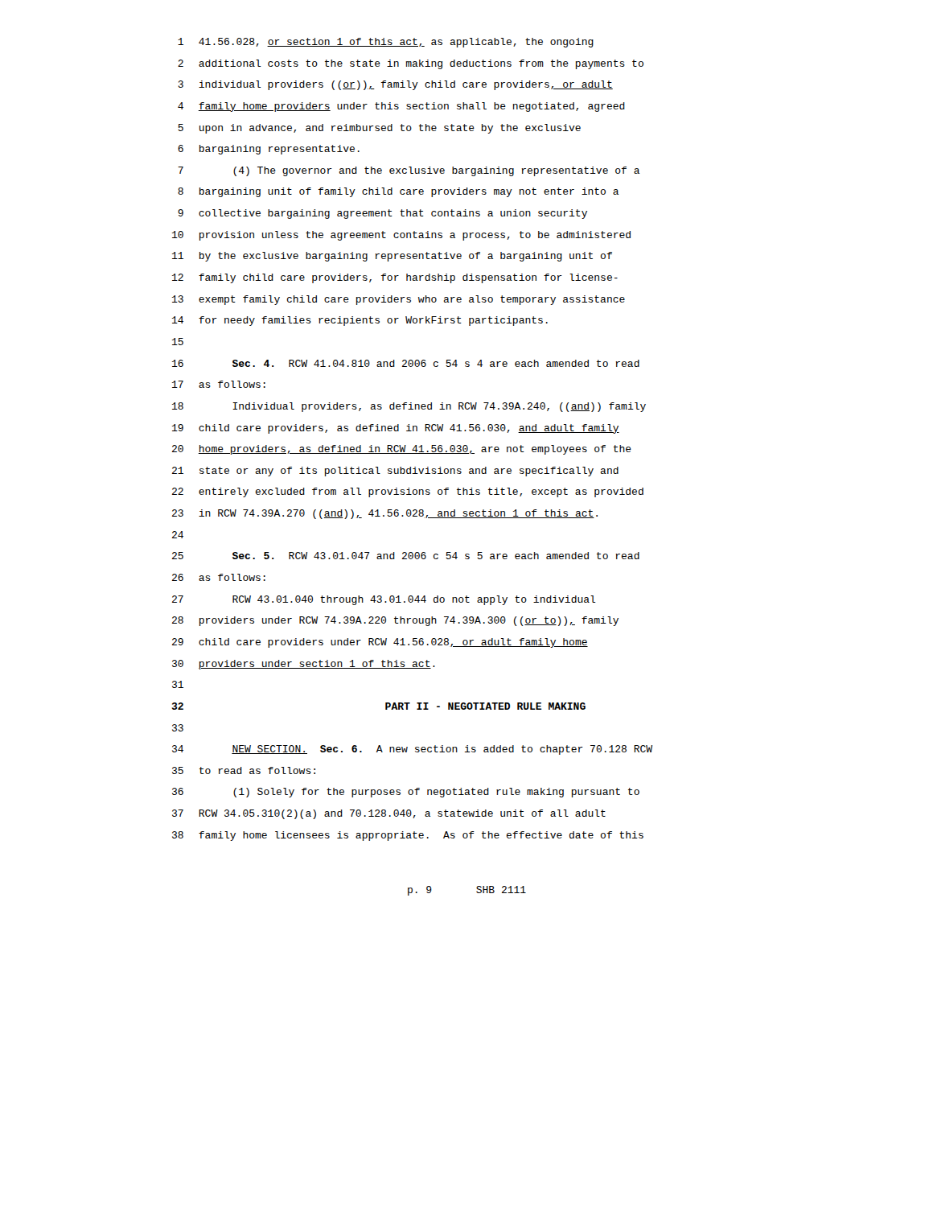41.56.028, or section 1 of this act, as applicable, the ongoing
additional costs to the state in making deductions from the payments to
individual providers ((or)), family child care providers, or adult
family home providers under this section shall be negotiated, agreed
upon in advance, and reimbursed to the state by the exclusive
bargaining representative.
(4) The governor and the exclusive bargaining representative of a
bargaining unit of family child care providers may not enter into a
collective bargaining agreement that contains a union security
provision unless the agreement contains a process, to be administered
by the exclusive bargaining representative of a bargaining unit of
family child care providers, for hardship dispensation for license-
exempt family child care providers who are also temporary assistance
for needy families recipients or WorkFirst participants.
Sec. 4. RCW 41.04.810 and 2006 c 54 s 4 are each amended to read
as follows:
Individual providers, as defined in RCW 74.39A.240, ((and)) family
child care providers, as defined in RCW 41.56.030, and adult family
home providers, as defined in RCW 41.56.030, are not employees of the
state or any of its political subdivisions and are specifically and
entirely excluded from all provisions of this title, except as provided
in RCW 74.39A.270 ((and)), 41.56.028, and section 1 of this act.
Sec. 5. RCW 43.01.047 and 2006 c 54 s 5 are each amended to read
as follows:
RCW 43.01.040 through 43.01.044 do not apply to individual
providers under RCW 74.39A.220 through 74.39A.300 ((or to)), family
child care providers under RCW 41.56.028, or adult family home
providers under section 1 of this act.
PART II - NEGOTIATED RULE MAKING
NEW SECTION. Sec. 6. A new section is added to chapter 70.128 RCW
to read as follows:
(1) Solely for the purposes of negotiated rule making pursuant to
RCW 34.05.310(2)(a) and 70.128.040, a statewide unit of all adult
family home licensees is appropriate. As of the effective date of this
p. 9 SHB 2111